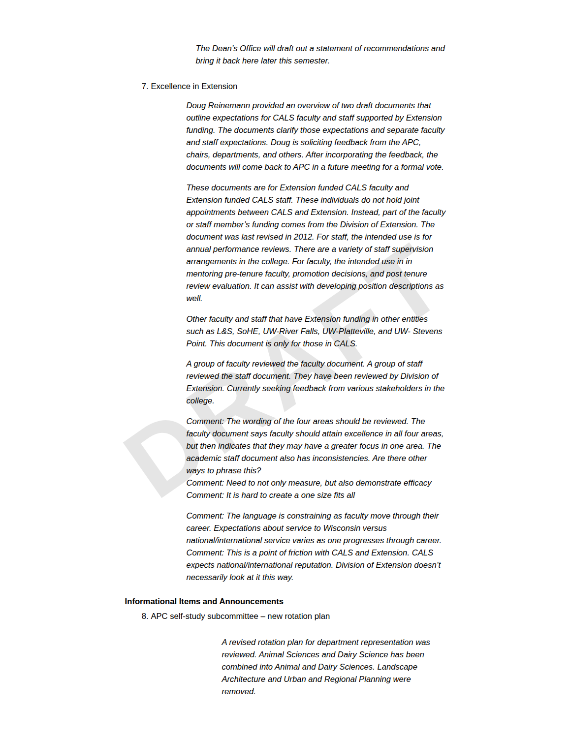DRAFT
The Dean’s Office will draft out a statement of recommendations and bring it back here later this semester.
Excellence in Extension
Doug Reinemann provided an overview of two draft documents that outline expectations for CALS faculty and staff supported by Extension funding. The documents clarify those expectations and separate faculty and staff expectations. Doug is soliciting feedback from the APC, chairs, departments, and others. After incorporating the feedback, the documents will come back to APC in a future meeting for a formal vote.
These documents are for Extension funded CALS faculty and Extension funded CALS staff. These individuals do not hold joint appointments between CALS and Extension. Instead, part of the faculty or staff member’s funding comes from the Division of Extension. The document was last revised in 2012. For staff, the intended use is for annual performance reviews. There are a variety of staff supervision arrangements in the college. For faculty, the intended use in in mentoring pre-tenure faculty, promotion decisions, and post tenure review evaluation. It can assist with developing position descriptions as well.
Other faculty and staff that have Extension funding in other entities such as L&S, SoHE, UW-River Falls, UW-Platteville, and UW- Stevens Point. This document is only for those in CALS.
A group of faculty reviewed the faculty document. A group of staff reviewed the staff document. They have been reviewed by Division of Extension. Currently seeking feedback from various stakeholders in the college.
Comment: The wording of the four areas should be reviewed. The faculty document says faculty should attain excellence in all four areas, but then indicates that they may have a greater focus in one area. The academic staff document also has inconsistencies. Are there other ways to phrase this?
Comment: Need to not only measure, but also demonstrate efficacy
Comment: It is hard to create a one size fits all
Comment: The language is constraining as faculty move through their career. Expectations about service to Wisconsin versus national/international service varies as one progresses through career.
Comment: This is a point of friction with CALS and Extension. CALS expects national/international reputation. Division of Extension doesn’t necessarily look at it this way.
Informational Items and Announcements
APC self-study subcommittee – new rotation plan
A revised rotation plan for department representation was reviewed. Animal Sciences and Dairy Science has been combined into Animal and Dairy Sciences. Landscape Architecture and Urban and Regional Planning were removed.